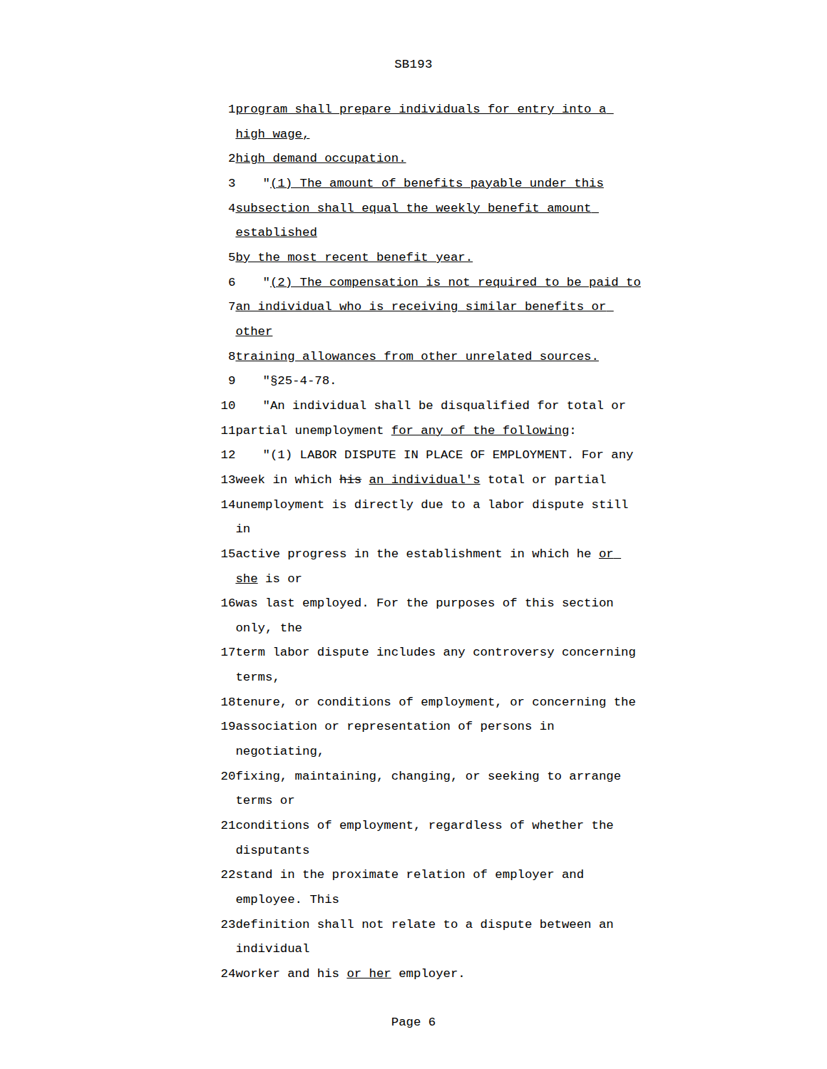SB193
| 1 | program shall prepare individuals for entry into a high wage, |
| 2 | high demand occupation. |
| 3 | " (1) The amount of benefits payable under this |
| 4 | subsection shall equal the weekly benefit amount established |
| 5 | by the most recent benefit year. |
| 6 | " (2) The compensation is not required to be paid to |
| 7 | an individual who is receiving similar benefits or other |
| 8 | training allowances from other unrelated sources. |
| 9 | "§25-4-78. |
| 10 | "An individual shall be disqualified for total or |
| 11 | partial unemployment for any of the following : |
| 12 | "(1) LABOR DISPUTE IN PLACE OF EMPLOYMENT. For any |
| 13 | week in which his an individual's total or partial |
| 14 | unemployment is directly due to a labor dispute still in |
| 15 | active progress in the establishment in which he or she is or |
| 16 | was last employed. For the purposes of this section only, the |
| 17 | term labor dispute includes any controversy concerning terms, |
| 18 | tenure, or conditions of employment, or concerning the |
| 19 | association or representation of persons in negotiating, |
| 20 | fixing, maintaining, changing, or seeking to arrange terms or |
| 21 | conditions of employment, regardless of whether the disputants |
| 22 | stand in the proximate relation of employer and employee. This |
| 23 | definition shall not relate to a dispute between an individual |
| 24 | worker and his or her employer. |
Page 6